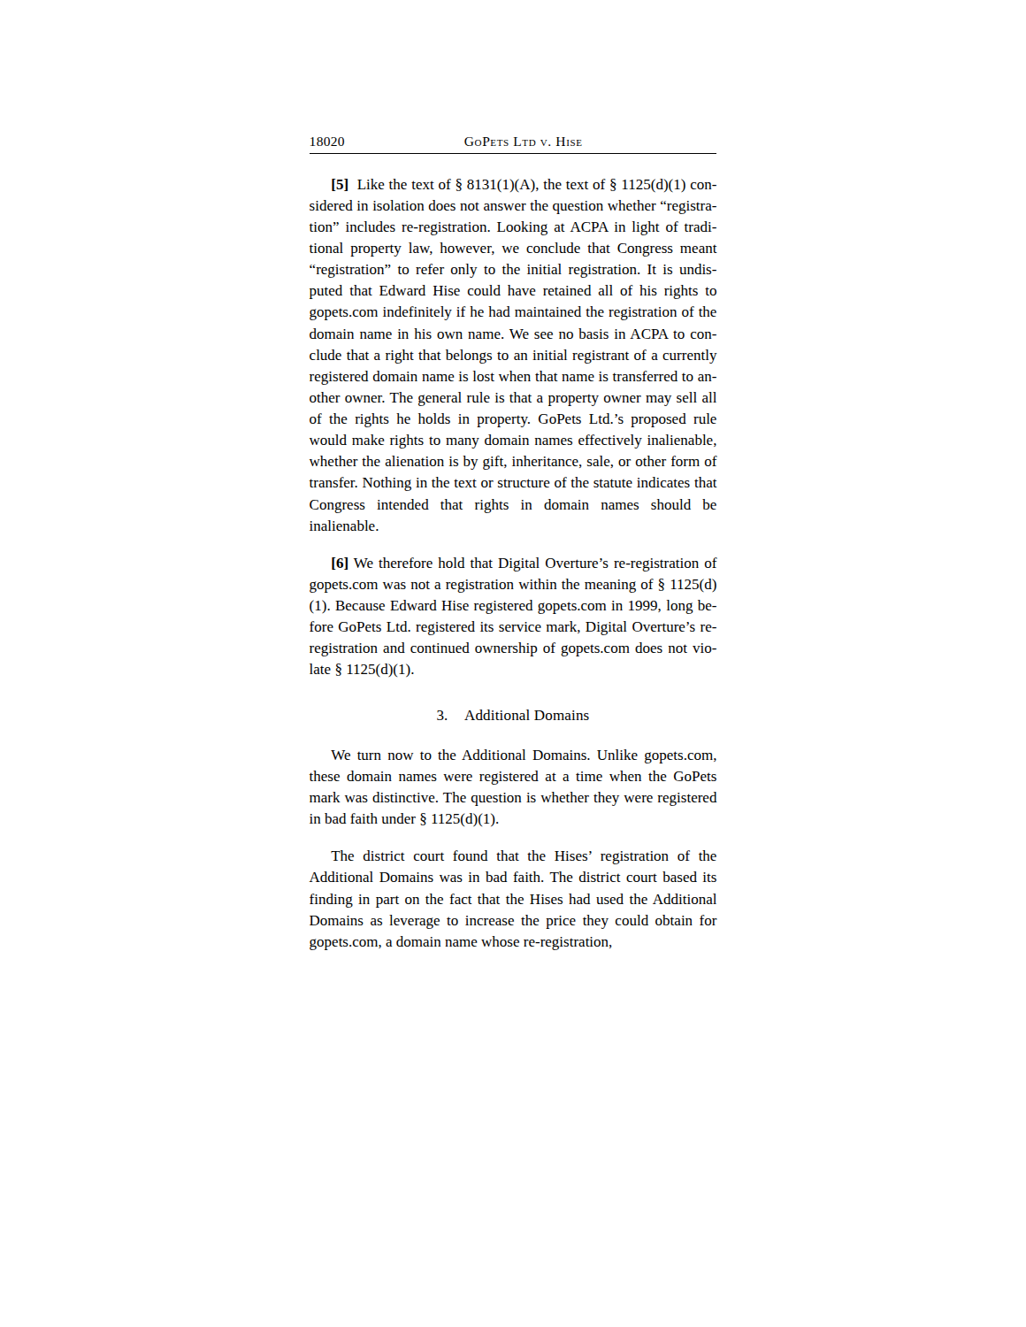18020
GoPets Ltd v. Hise
[5] Like the text of § 8131(1)(A), the text of § 1125(d)(1) considered in isolation does not answer the question whether “registration” includes re-registration. Looking at ACPA in light of traditional property law, however, we conclude that Congress meant “registration” to refer only to the initial registration. It is undisputed that Edward Hise could have retained all of his rights to gopets.com indefinitely if he had maintained the registration of the domain name in his own name. We see no basis in ACPA to conclude that a right that belongs to an initial registrant of a currently registered domain name is lost when that name is transferred to another owner. The general rule is that a property owner may sell all of the rights he holds in property. GoPets Ltd.’s proposed rule would make rights to many domain names effectively inalienable, whether the alienation is by gift, inheritance, sale, or other form of transfer. Nothing in the text or structure of the statute indicates that Congress intended that rights in domain names should be inalienable.
[6] We therefore hold that Digital Overture’s re-registration of gopets.com was not a registration within the meaning of § 1125(d)(1). Because Edward Hise registered gopets.com in 1999, long before GoPets Ltd. registered its service mark, Digital Overture’s re-registration and continued ownership of gopets.com does not violate § 1125(d)(1).
3. Additional Domains
We turn now to the Additional Domains. Unlike gopets.com, these domain names were registered at a time when the GoPets mark was distinctive. The question is whether they were registered in bad faith under § 1125(d)(1).
The district court found that the Hises’ registration of the Additional Domains was in bad faith. The district court based its finding in part on the fact that the Hises had used the Additional Domains as leverage to increase the price they could obtain for gopets.com, a domain name whose re-registration,